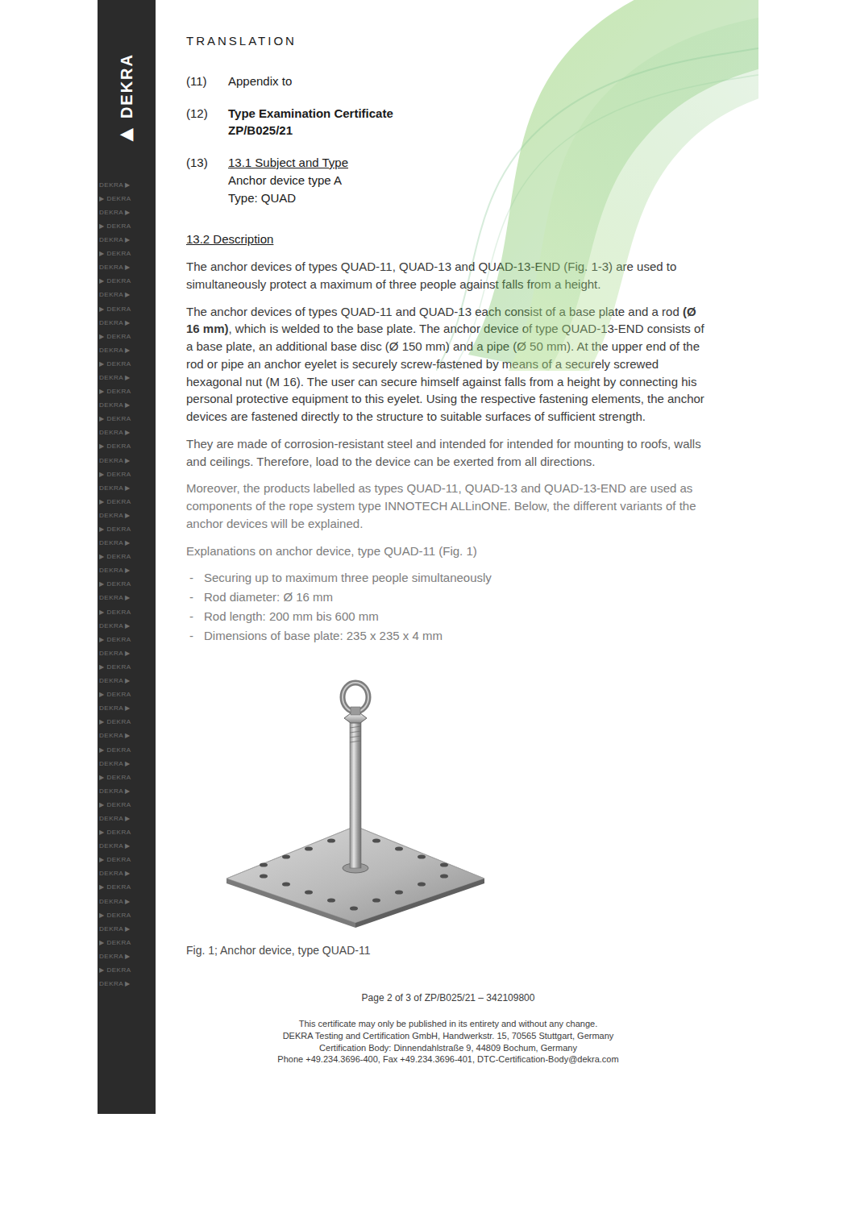▶ DEKRA DEKRA ▶ ▶ DEKRA DEKRA ▶ ▶ DEKRA DEKRA ▶ ▶ DEKRA DEKRA ▶ ▶ DEKRA DEKRA ▶ ▶ DEKRA DEKRA ▶ ▶ DEKRA DEKRA ▶ ▶ DEKRA DEKRA ▶ ▶ DEKRA DEKRA ▶ ▶ DEKRA DEKRA ▶ ▶ DEKRA DEKRA ▶ ▶ DEKRA DEKRA ▶ ▶ DEKRA DEKRA ▶ ▶ DEKRA DEKRA ▶ ▶ DEKRA DEKRA ▶ ▶ DEKRA DEKRA ▶ ▶ DEKRA DEKRA ▶ ▶ DEKRA DEKRA ▶ ▶ DEKRA DEKRA ▶ ▶ DEKRA DEKRA ▶ ▶ DEKRA DEKRA ▶ ▶ DEKRA DEKRA ▶ ▶ DEKRA DEKRA ▶ ▶ DEKRA DEKRA ▶ ▶ DEKRA DEKRA ▶ ▶ DEKRA DEKRA ▶ ▶ DEKRA DEKRA ▶ ▶ DEKRA DEKRA ▶ ▶ DEKRA DEKRA ▶ ▶ DEKRA DEKRA ▶
TRANSLATION
(11)
Appendix to
(12)
Type Examination Certificate
ZP/B025/21
(13)
13.1 Subject and Type
Anchor device type A
Type: QUAD
13.2 Description
The anchor devices of types QUAD-11, QUAD-13 and QUAD-13-END (Fig. 1-3) are used to simultaneously protect a maximum of three people against falls from a height.
The anchor devices of types QUAD-11 and QUAD-13 each consist of a base plate and a rod (Ø 16 mm), which is welded to the base plate. The anchor device of type QUAD-13-END consists of a base plate, an additional base disc (Ø 150 mm) and a pipe (Ø 50 mm). At the upper end of the rod or pipe an anchor eyelet is securely screw-fastened by means of a securely screwed hexagonal nut (M 16). The user can secure himself against falls from a height by connecting his personal protective equipment to this eyelet. Using the respective fastening elements, the anchor devices are fastened directly to the structure to suitable surfaces of sufficient strength.
They are made of corrosion-resistant steel and intended for intended for mounting to roofs, walls and ceilings. Therefore, load to the device can be exerted from all directions.
Moreover, the products labelled as types QUAD-11, QUAD-13 and QUAD-13-END are used as components of the rope system type INNOTECH ALLinONE. Below, the different variants of the anchor devices will be explained.
Explanations on anchor device, type QUAD-11 (Fig. 1)
Securing up to maximum three people simultaneously
Rod diameter: Ø 16 mm
Rod length: 200 mm bis 600 mm
Dimensions of base plate: 235 x 235 x 4 mm
Fig. 1; Anchor device, type QUAD-11
Page 2 of 3 of ZP/B025/21 – 342109800
This certificate may only be published in its entirety and without any change.
DEKRA Testing and Certification GmbH, Handwerkstr. 15, 70565 Stuttgart, Germany
Certification Body: Dinnendahlstraße 9, 44809 Bochum, Germany
Phone +49.234.3696-400, Fax +49.234.3696-401, DTC-Certification-Body@dekra.com